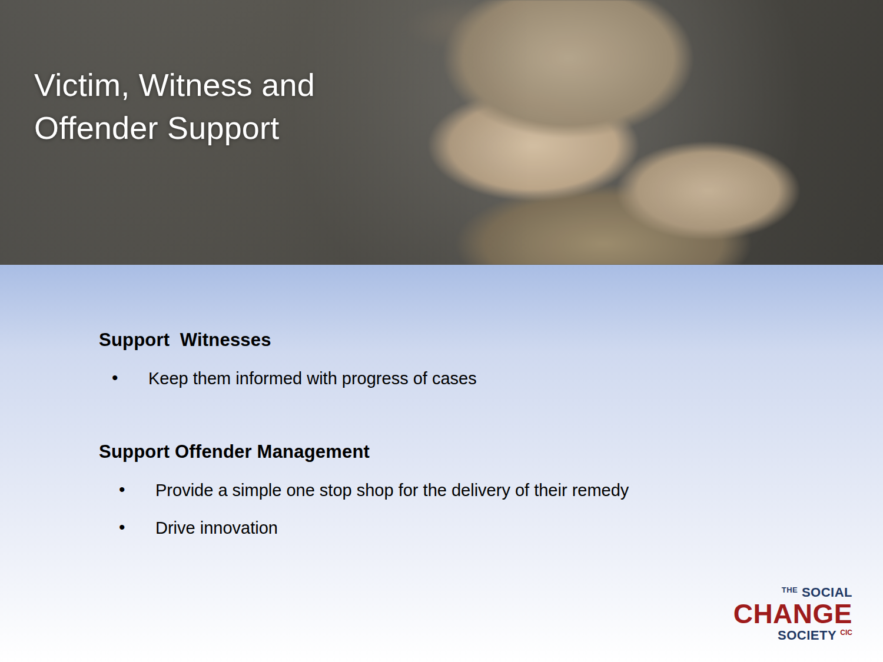Victim, Witness and
Offender Support
Support Witnesses
Keep them informed with progress of cases
Support Offender Management
Provide a simple one stop shop for the delivery of their remedy
Drive innovation
THE SOCIAL
CHANGE
SOCIETY CIC